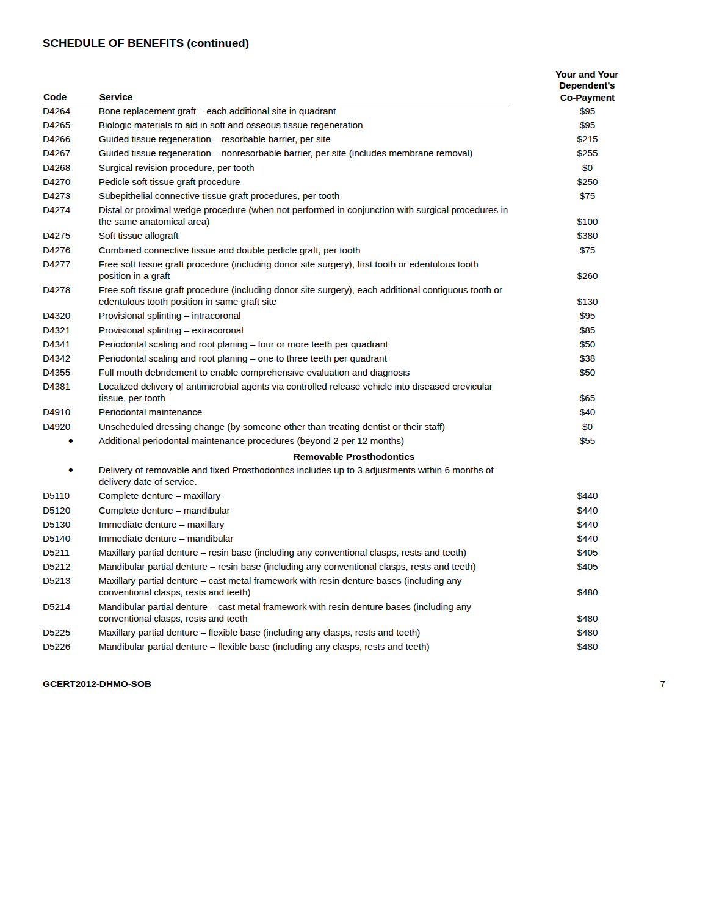SCHEDULE OF BENEFITS (continued)
| Your and Your Dependent’s |
| --- |
| Code | Service | Co-Payment |
| D4264 | Bone replacement graft – each additional site in quadrant | $95 |
| D4265 | Biologic materials to aid in soft and osseous tissue regeneration | $95 |
| D4266 | Guided tissue regeneration – resorbable barrier, per site | $215 |
| D4267 | Guided tissue regeneration – nonresorbable barrier, per site (includes membrane removal) | $255 |
| D4268 | Surgical revision procedure, per tooth | $0 |
| D4270 | Pedicle soft tissue graft procedure | $250 |
| D4273 | Subepithelial connective tissue graft procedures, per tooth | $75 |
| D4274 | Distal or proximal wedge procedure (when not performed in conjunction with surgical procedures in the same anatomical area) | $100 |
| D4275 | Soft tissue allograft | $380 |
| D4276 | Combined connective tissue and double pedicle graft, per tooth | $75 |
| D4277 | Free soft tissue graft procedure (including donor site surgery), first tooth or edentulous tooth position in a graft | $260 |
| D4278 | Free soft tissue graft procedure (including donor site surgery), each additional contiguous tooth or edentulous tooth position in same graft site | $130 |
| D4320 | Provisional splinting – intracoronal | $95 |
| D4321 | Provisional splinting – extracoronal | $85 |
| D4341 | Periodontal scaling and root planing – four or more teeth per quadrant | $50 |
| D4342 | Periodontal scaling and root planing – one to three teeth per quadrant | $38 |
| D4355 | Full mouth debridement to enable comprehensive evaluation and diagnosis | $50 |
| D4381 | Localized delivery of antimicrobial agents via controlled release vehicle into diseased crevicular tissue, per tooth | $65 |
| D4910 | Periodontal maintenance | $40 |
| D4920 | Unscheduled dressing change (by someone other than treating dentist or their staff) | $0 |
| ● | Additional periodontal maintenance procedures (beyond 2 per 12 months) | $55 |
| Removable Prosthodontics |
| ● | Delivery of removable and fixed Prosthodontics includes up to 3 adjustments within 6 months of delivery date of service. | |
| D5110 | Complete denture – maxillary | $440 |
| D5120 | Complete denture – mandibular | $440 |
| D5130 | Immediate denture – maxillary | $440 |
| D5140 | Immediate denture – mandibular | $440 |
| D5211 | Maxillary partial denture – resin base (including any conventional clasps, rests and teeth) | $405 |
| D5212 | Mandibular partial denture – resin base (including any conventional clasps, rests and teeth) | $405 |
| D5213 | Maxillary partial denture – cast metal framework with resin denture bases (including any conventional clasps, rests and teeth) | $480 |
| D5214 | Mandibular partial denture – cast metal framework with resin denture bases (including any conventional clasps, rests and teeth | $480 |
| D5225 | Maxillary partial denture – flexible base (including any clasps, rests and teeth) | $480 |
| D5226 | Mandibular partial denture – flexible base (including any clasps, rests and teeth) | $480 |
GCERT2012-DHMO-SOB 7